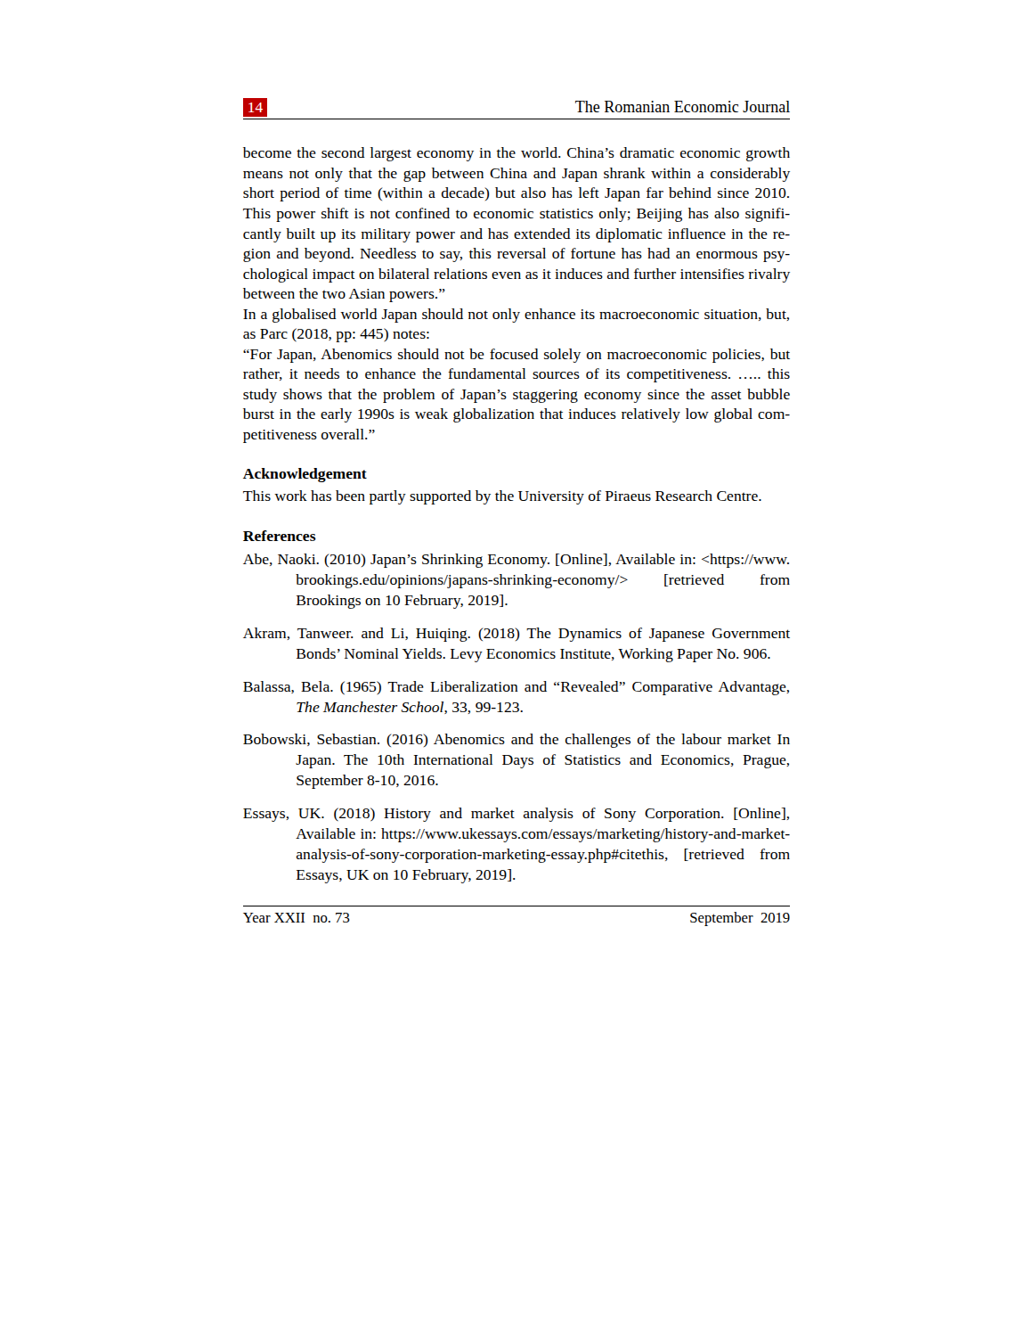14 The Romanian Economic Journal
become the second largest economy in the world. China’s dramatic economic growth means not only that the gap between China and Japan shrank within a considerably short period of time (within a decade) but also has left Japan far behind since 2010. This power shift is not confined to economic statistics only; Beijing has also significantly built up its military power and has extended its diplomatic influence in the region and beyond. Needless to say, this reversal of fortune has had an enormous psychological impact on bilateral relations even as it induces and further intensifies rivalry between the two Asian powers.”
In a globalised world Japan should not only enhance its macroeconomic situation, but, as Parc (2018, pp: 445) notes:
“For Japan, Abenomics should not be focused solely on macroeconomic policies, but rather, it needs to enhance the fundamental sources of its competitiveness. ….. this study shows that the problem of Japan’s staggering economy since the asset bubble burst in the early 1990s is weak globalization that induces relatively low global competitiveness overall.”
Acknowledgement
This work has been partly supported by the University of Piraeus Research Centre.
References
Abe, Naoki. (2010) Japan’s Shrinking Economy. [Online], Available in: <https://www.brookings.edu/opinions/japans-shrinking-economy/> [retrieved from Brookings on 10 February, 2019].
Akram, Tanweer. and Li, Huiqing. (2018) The Dynamics of Japanese Government Bonds’ Nominal Yields. Levy Economics Institute, Working Paper No. 906.
Balassa, Bela. (1965) Trade Liberalization and “Revealed” Comparative Advantage, The Manchester School, 33, 99-123.
Bobowski, Sebastian. (2016) Abenomics and the challenges of the labour market In Japan. The 10th International Days of Statistics and Economics, Prague, September 8-10, 2016.
Essays, UK. (2018) History and market analysis of Sony Corporation. [Online], Available in: https://www.ukessays.com/essays/marketing/history-and-market-analysis-of-sony-corporation-marketing-essay.php#citethis, [retrieved from Essays, UK on 10 February, 2019].
Year XXII no. 73 September 2019